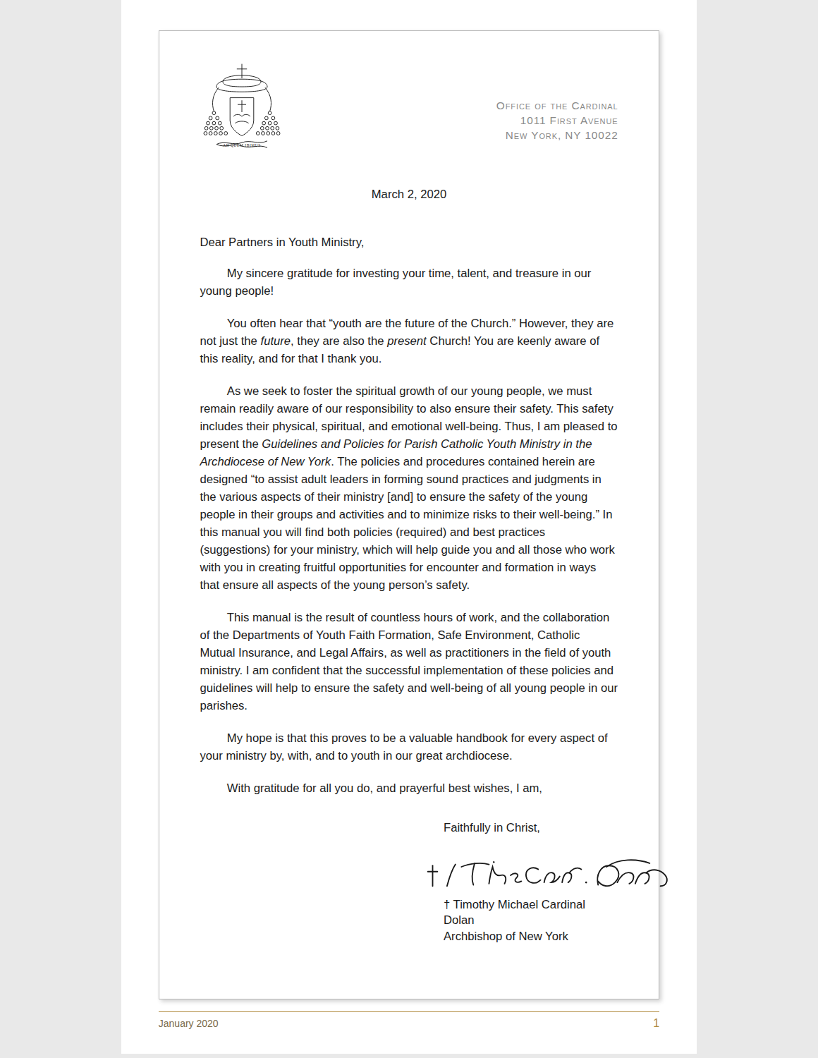AD QUEM IBIMUS
Office of the Cardinal
1011 First Avenue
New York, NY 10022
March 2, 2020
Dear Partners in Youth Ministry,
My sincere gratitude for investing your time, talent, and treasure in our young people!
You often hear that “youth are the future of the Church.” However, they are not just the future, they are also the present Church! You are keenly aware of this reality, and for that I thank you.
As we seek to foster the spiritual growth of our young people, we must remain readily aware of our responsibility to also ensure their safety. This safety includes their physical, spiritual, and emotional well-being. Thus, I am pleased to present the Guidelines and Policies for Parish Catholic Youth Ministry in the Archdiocese of New York. The policies and procedures contained herein are designed “to assist adult leaders in forming sound practices and judgments in the various aspects of their ministry [and] to ensure the safety of the young people in their groups and activities and to minimize risks to their well-being.” In this manual you will find both policies (required) and best practices (suggestions) for your ministry, which will help guide you and all those who work with you in creating fruitful opportunities for encounter and formation in ways that ensure all aspects of the young person’s safety.
This manual is the result of countless hours of work, and the collaboration of the Departments of Youth Faith Formation, Safe Environment, Catholic Mutual Insurance, and Legal Affairs, as well as practitioners in the field of youth ministry. I am confident that the successful implementation of these policies and guidelines will help to ensure the safety and well-being of all young people in our parishes.
My hope is that this proves to be a valuable handbook for every aspect of your ministry by, with, and to youth in our great archdiocese.
With gratitude for all you do, and prayerful best wishes, I am,
Faithfully in Christ,
† Timothy Michael Cardinal Dolan
Archbishop of New York
January 2020 1